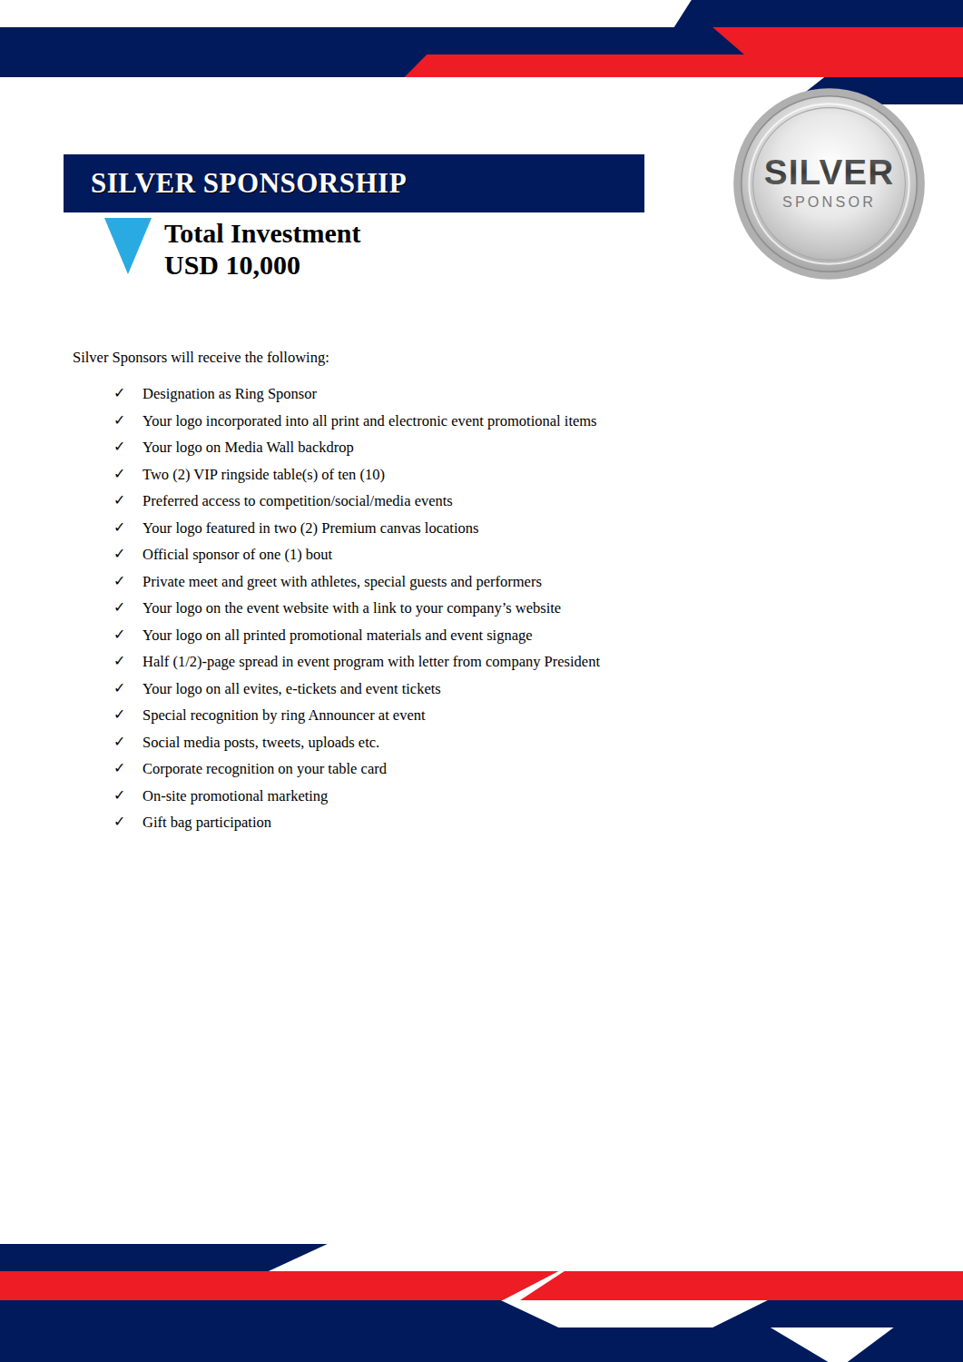SILVER SPONSORSHIP
Total Investment
USD 10,000
SILVER SPONSOR
Silver Sponsors will receive the following:
Designation as Ring Sponsor
Your logo incorporated into all print and electronic event promotional items
Your logo on Media Wall backdrop
Two (2) VIP ringside table(s) of ten (10)
Preferred access to competition/social/media events
Your logo featured in two (2) Premium canvas locations
Official sponsor of one (1) bout
Private meet and greet with athletes, special guests and performers
Your logo on the event website with a link to your company’s website
Your logo on all printed promotional materials and event signage
Half (1/2)-page spread in event program with letter from company President
Your logo on all evites, e-tickets and event tickets
Special recognition by ring Announcer at event
Social media posts, tweets, uploads etc.
Corporate recognition on your table card
On-site promotional marketing
Gift bag participation